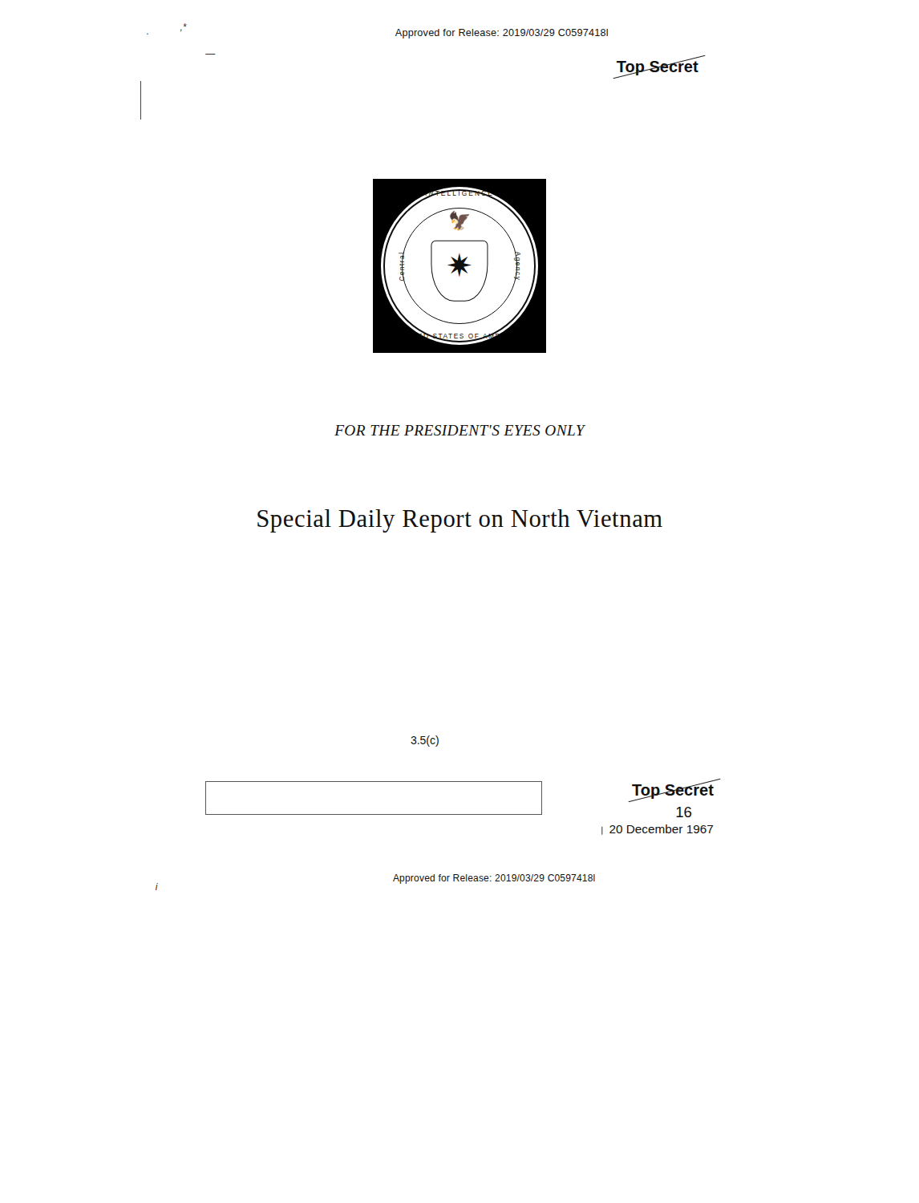. ,* —
Approved for Release: 2019/03/29 C0597418l
Top Secret
Intelligence
Central
Agency
United States of America
🦅
✷
FOR THE PRESIDENT'S EYES ONLY
Special Daily Report on North Vietnam
3.5(c)
Top Secret
16
20 December 1967
i
Approved for Release: 2019/03/29 C0597418l